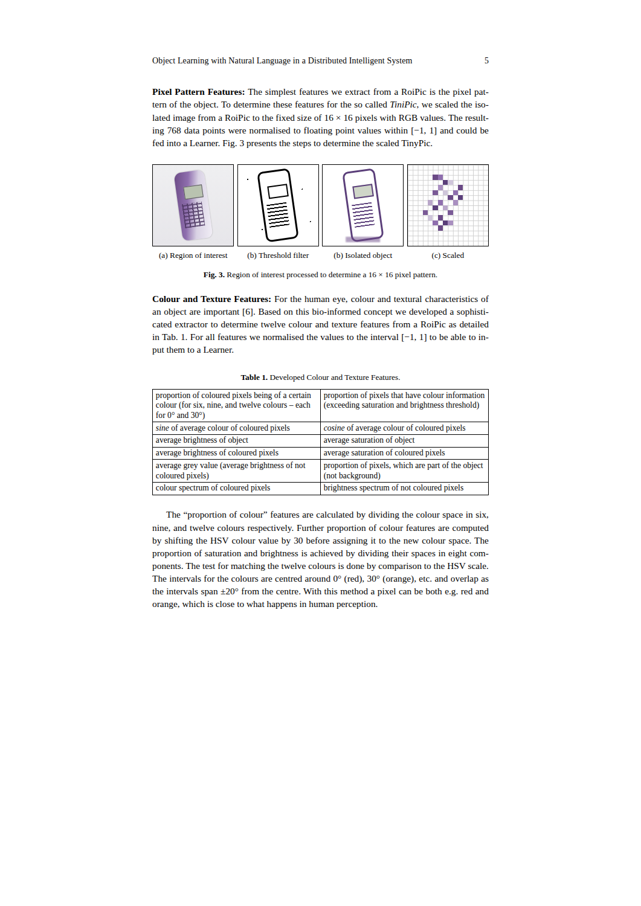Object Learning with Natural Language in a Distributed Intelligent System 5
Pixel Pattern Features: The simplest features we extract from a RoiPic is the pixel pattern of the object. To determine these features for the so called TiniPic, we scaled the isolated image from a RoiPic to the fixed size of 16 × 16 pixels with RGB values. The resulting 768 data points were normalised to floating point values within [−1, 1] and could be fed into a Learner. Fig. 3 presents the steps to determine the scaled TinyPic.
(a) Region of interest
(b) Threshold filter
(b) Isolated object
(c) Scaled
Fig. 3. Region of interest processed to determine a 16 × 16 pixel pattern.
Colour and Texture Features: For the human eye, colour and textural characteristics of an object are important [6]. Based on this bio-informed concept we developed a sophisticated extractor to determine twelve colour and texture features from a RoiPic as detailed in Tab. 1. For all features we normalised the values to the interval [−1, 1] to be able to input them to a Learner.
Table 1. Developed Colour and Texture Features.
| proportion of coloured pixels being of a certain colour (for six, nine, and twelve colours – each for 0° and 30°) | proportion of pixels that have colour information (exceeding saturation and brightness threshold) |
| sine of average colour of coloured pixels | cosine of average colour of coloured pixels |
| average brightness of object | average saturation of object |
| average brightness of coloured pixels | average saturation of coloured pixels |
| average grey value (average brightness of not coloured pixels) | proportion of pixels, which are part of the object (not background) |
| colour spectrum of coloured pixels | brightness spectrum of not coloured pixels |
The “proportion of colour” features are calculated by dividing the colour space in six, nine, and twelve colours respectively. Further proportion of colour features are computed by shifting the HSV colour value by 30 before assigning it to the new colour space. The proportion of saturation and brightness is achieved by dividing their spaces in eight components. The test for matching the twelve colours is done by comparison to the HSV scale. The intervals for the colours are centred around 0° (red), 30° (orange), etc. and overlap as the intervals span ±20° from the centre. With this method a pixel can be both e.g. red and orange, which is close to what happens in human perception.